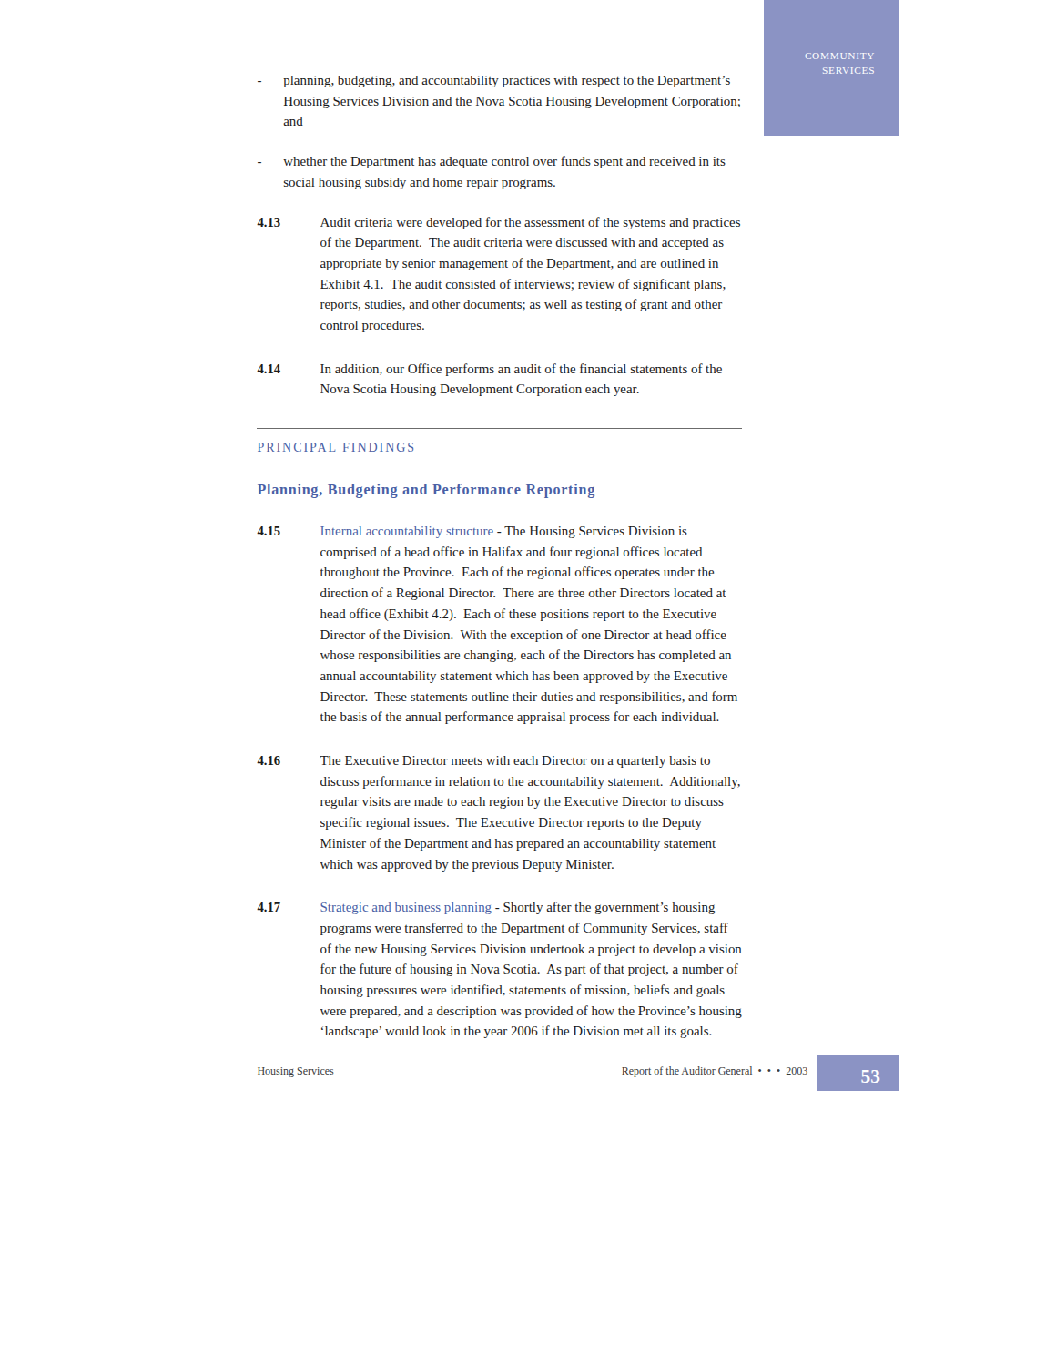COMMUNITY
SERVICES
- planning, budgeting, and accountability practices with respect to the Department’s Housing Services Division and the Nova Scotia Housing Development Corporation; and
- whether the Department has adequate control over funds spent and received in its social housing subsidy and home repair programs.
4.13
Audit criteria were developed for the assessment of the systems and practices of the Department. The audit criteria were discussed with and accepted as appropriate by senior management of the Department, and are outlined in Exhibit 4.1. The audit consisted of interviews; review of significant plans, reports, studies, and other documents; as well as testing of grant and other control procedures.
4.14
In addition, our Office performs an audit of the financial statements of the Nova Scotia Housing Development Corporation each year.
Principal Findings
Planning, Budgeting and Performance Reporting
4.15
Internal accountability structure - The Housing Services Division is comprised of a head office in Halifax and four regional offices located throughout the Province. Each of the regional offices operates under the direction of a Regional Director. There are three other Directors located at head office (Exhibit 4.2). Each of these positions report to the Executive Director of the Division. With the exception of one Director at head office whose responsibilities are changing, each of the Directors has completed an annual accountability statement which has been approved by the Executive Director. These statements outline their duties and responsibilities, and form the basis of the annual performance appraisal process for each individual.
4.16
The Executive Director meets with each Director on a quarterly basis to discuss performance in relation to the accountability statement. Additionally, regular visits are made to each region by the Executive Director to discuss specific regional issues. The Executive Director reports to the Deputy Minister of the Department and has prepared an accountability statement which was approved by the previous Deputy Minister.
4.17
Strategic and business planning - Shortly after the government’s housing programs were transferred to the Department of Community Services, staff of the new Housing Services Division undertook a project to develop a vision for the future of housing in Nova Scotia. As part of that project, a number of housing pressures were identified, statements of mission, beliefs and goals were prepared, and a description was provided of how the Province’s housing ‘landscape’ would look in the year 2006 if the Division met all its goals.
Housing Services
Report of the Auditor General • • • 2003
53